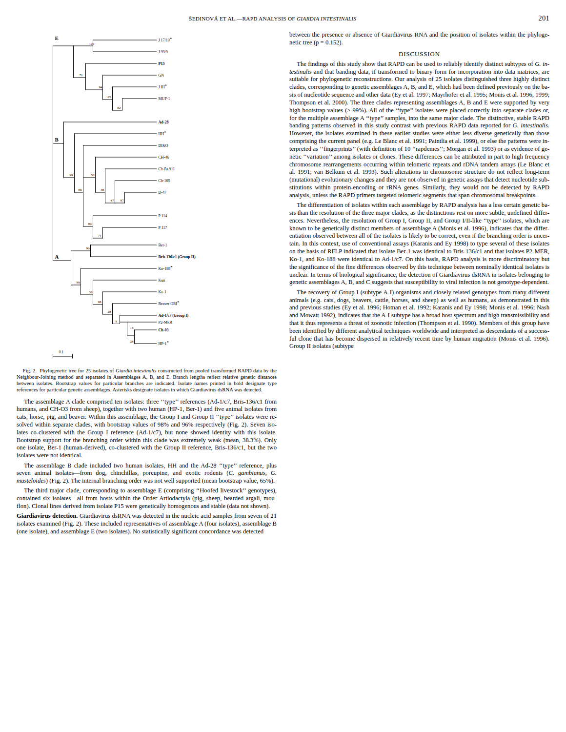Šedinová et al.—RAPD analysis of Giardia intestinalis
201
100 71 94 65 62 99 66 50 36 47 97 80 74 96 99 56 98 28 9 E B A J 17/10* J 99/9 P15 GN J III* MUF-1 Ad-28 HH* DIKO CH-46 Ch-Pa 911 Ch-105 D-47 P 114 P 117 Ber-1 Bris 136/c1 (Group II) Ko-188* Kun Ko-1 Beaver ORI* Ad-1/c7 (Group I)
39 16 28 P2-MER* Ch-03 HP-1* 0.1
Fig. 2. Phylogenetic tree for 25 isolates of Giardia intestinalis constructed from pooled transformed RAPD data by the Neighbour-Joining method and separated in Assemblages A, B, and E. Branch lengths reflect relative genetic distances between isolates. Bootstrap values for particular branches are indicated. Isolate names printed in bold designate type references for particular genetic assemblages. Asterisks designate isolates in which Giardiavirus dsRNA was detected.
The assemblage A clade comprised ten isolates: three ‘‘type’’ references (Ad-1/c7, Bris-136/c1 from humans, and CH-O3 from sheep), together with two human (HP-1, Ber-1) and five animal isolates from cats, horse, pig, and beaver. Within this assemblage, the Group I and Group II ‘‘type’’ isolates were resolved within separate clades, with bootstrap values of 98% and 96% respectively (Fig. 2). Seven isolates co-clustered with the Group I reference (Ad-1/c7), but none showed identity with this isolate. Bootstrap support for the branching order within this clade was extremely weak (mean, 38.3%). Only one isolate, Ber-1 (human-derived), co-clustered with the Group II reference, Bris-136/c1, but the two isolates were not identical.
The assemblage B clade included two human isolates, HH and the Ad-28 ‘‘type’’ reference, plus seven animal isolates—from dog, chinchillas, porcupine, and exotic rodents (C. gambianus, G. musteloides) (Fig. 2). The internal branching order was not well supported (mean bootstrap value, 65%).
The third major clade, corresponding to assemblage E (comprising ‘‘Hoofed livestock’’ genotypes), contained six isolates—all from hosts within the Order Artiodactyla (pig, sheep, bearded argali, mouflon). Clonal lines derived from isolate P15 were genetically homogenous and stable (data not shown).
Giardiavirus detection. Giardiavirus dsRNA was detected in the nucleic acid samples from seven of 21 isolates examined (Fig. 2). These included representatives of assemblage A (four isolates), assemblage B (one isolate), and assemblage E (two isolates). No statistically significant concordance was detected
between the presence or absence of Giardiavirus RNA and the position of isolates within the phylogenetic tree (p = 0.152).
Discussion
The findings of this study show that RAPD can be used to reliably identify distinct subtypes of G. intestinalis and that banding data, if transformed to binary form for incorporation into data matrices, are suitable for phylogenetic reconstructions. Our analysis of 25 isolates distinguished three highly distinct clades, corresponding to genetic assemblages A, B, and E, which had been defined previously on the basis of nucleotide sequence and other data (Ey et al. 1997; Mayrhofer et al. 1995; Monis et al. 1996, 1999; Thompson et al. 2000). The three clades representing assemblages A, B and E were supported by very high bootstrap values (≥ 99%). All of the ‘‘type’’ isolates were placed correctly into separate clades or, for the multiple assemblage A ‘‘type’’ samples, into the same major clade. The distinctive, stable RAPD banding patterns observed in this study contrast with previous RAPD data reported for G. intestinalis. However, the isolates examined in these earlier studies were either less diverse genetically than those comprising the current panel (e.g. Le Blanc et al. 1991; Paintlia et al. 1999), or else the patterns were interpreted as ‘‘fingerprints’’ (with definition of 10 ‘‘rapdemes’’; Morgan et al. 1993) or as evidence of genetic ‘‘variation’’ among isolates or clones. These differences can be attributed in part to high frequency chromosome rearrangements occurring within telomeric repeats and rDNA tandem arrays (Le Blanc et al. 1991; van Belkum et al. 1993). Such alterations in chromosome structure do not reflect long-term (mutational) evolutionary changes and they are not observed in genetic assays that detect nucleotide substitutions within protein-encoding or rRNA genes. Similarly, they would not be detected by RAPD analysis, unless the RAPD primers targeted telomeric segments that span chromosomal breakpoints.
The differentiation of isolates within each assemblage by RAPD analysis has a less certain genetic basis than the resolution of the three major clades, as the distinctions rest on more subtle, undefined differences. Nevertheless, the resolution of Group I, Group II, and Group I/II-like ‘‘type’’ isolates, which are known to be genetically distinct members of assemblage A (Monis et al. 1996), indicates that the differentiation observed between all of the isolates is likely to be correct, even if the branching order is uncertain. In this context, use of conventional assays (Karanis and Ey 1998) to type several of these isolates on the basis of RFLP indicated that isolate Ber-1 was identical to Bris-136/c1 and that isolates P2-MER, Ko-1, and Ko-188 were identical to Ad-1/c7. On this basis, RAPD analysis is more discriminatory but the significance of the fine differences observed by this technique between nominally identical isolates is unclear. In terms of biological significance, the detection of Giardiavirus dsRNA in isolates belonging to genetic assemblages A, B, and C suggests that susceptibility to viral infection is not genotype-dependent.
The recovery of Group I (subtype A-I) organisms and closely related genotypes from many different animals (e.g. cats, dogs, beavers, cattle, horses, and sheep) as well as humans, as demonstrated in this and previous studies (Ey et al. 1996; Homan et al. 1992; Karanis and Ey 1998; Monis et al. 1996; Nash and Mowatt 1992), indicates that the A-I subtype has a broad host spectrum and high transmissibility and that it thus represents a threat of zoonotic infection (Thompson et al. 1990). Members of this group have been identified by different analytical techniques worldwide and interpreted as descendants of a successful clone that has become dispersed in relatively recent time by human migration (Monis et al. 1996). Group II isolates (subtype